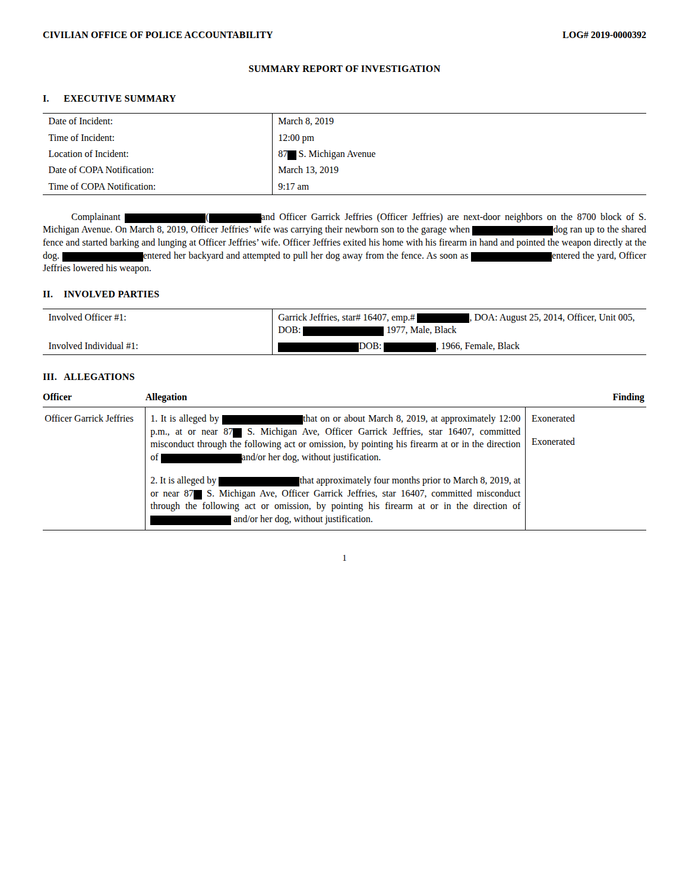CIVILIAN OFFICE OF POLICE ACCOUNTABILITY LOG# 2019-0000392
SUMMARY REPORT OF INVESTIGATION
I. EXECUTIVE SUMMARY
| Date of Incident: | March 8, 2019 |
| Time of Incident: | 12:00 pm |
| Location of Incident: | 87 S. Michigan Avenue |
| Date of COPA Notification: | March 13, 2019 |
| Time of COPA Notification: | 9:17 am |
Complainant ( and Officer Garrick Jeffries (Officer Jeffries) are next-door neighbors on the 8700 block of S. Michigan Avenue. On March 8, 2019, Officer Jeffries’ wife was carrying their newborn son to the garage when dog ran up to the shared fence and started barking and lunging at Officer Jeffries’ wife. Officer Jeffries exited his home with his firearm in hand and pointed the weapon directly at the dog. entered her backyard and attempted to pull her dog away from the fence. As soon as entered the yard, Officer Jeffries lowered his weapon.
II. INVOLVED PARTIES
| Involved Officer #1: | Garrick Jeffries, star# 16407, emp.# , DOA: August 25, 2014, Officer, Unit 005, DOB: 1977, Male, Black |
| Involved Individual #1: | DOB: , 1966, Female, Black |
III. ALLEGATIONS
| Officer | Allegation | Finding |
| --- | --- | --- |
| Officer Garrick Jeffries | 1. It is alleged by that on or about March 8, 2019, at approximately 12:00 p.m., at or near 87 S. Michigan Ave, Officer Garrick Jeffries, star 16407, committed misconduct through the following act or omission, by pointing his firearm at or in the direction of and/or her dog, without justification. 2. It is alleged by that approximately four months prior to March 8, 2019, at or near 87 S. Michigan Ave, Officer Garrick Jeffries, star 16407, committed misconduct through the following act or omission, by pointing his firearm at or in the direction of and/or her dog, without justification. | Exonerated Exonerated |
1